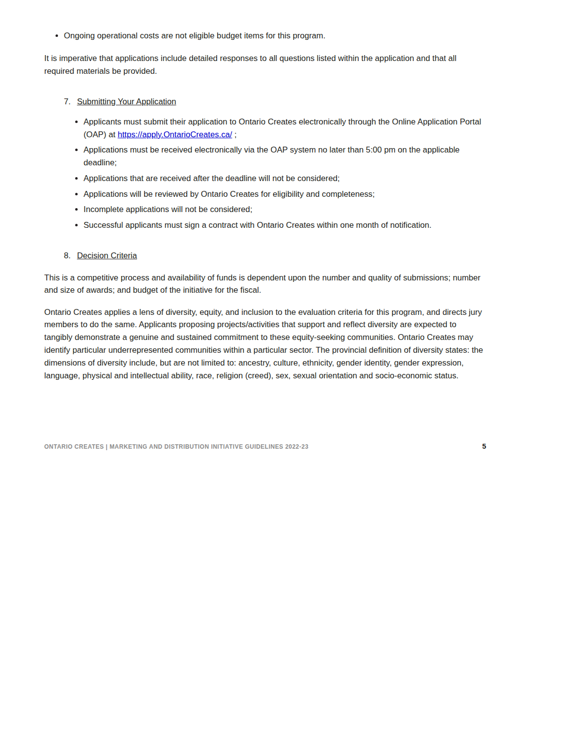Ongoing operational costs are not eligible budget items for this program.
It is imperative that applications include detailed responses to all questions listed within the application and that all required materials be provided.
7. Submitting Your Application
Applicants must submit their application to Ontario Creates electronically through the Online Application Portal (OAP) at https://apply.OntarioCreates.ca/ ;
Applications must be received electronically via the OAP system no later than 5:00 pm on the applicable deadline;
Applications that are received after the deadline will not be considered;
Applications will be reviewed by Ontario Creates for eligibility and completeness;
Incomplete applications will not be considered;
Successful applicants must sign a contract with Ontario Creates within one month of notification.
8. Decision Criteria
This is a competitive process and availability of funds is dependent upon the number and quality of submissions; number and size of awards; and budget of the initiative for the fiscal.
Ontario Creates applies a lens of diversity, equity, and inclusion to the evaluation criteria for this program, and directs jury members to do the same. Applicants proposing projects/activities that support and reflect diversity are expected to tangibly demonstrate a genuine and sustained commitment to these equity-seeking communities. Ontario Creates may identify particular underrepresented communities within a particular sector. The provincial definition of diversity states: the dimensions of diversity include, but are not limited to: ancestry, culture, ethnicity, gender identity, gender expression, language, physical and intellectual ability, race, religion (creed), sex, sexual orientation and socio-economic status.
ONTARIO CREATES | MARKETING AND DISTRIBUTION INITIATIVE GUIDELINES 2022-23 5